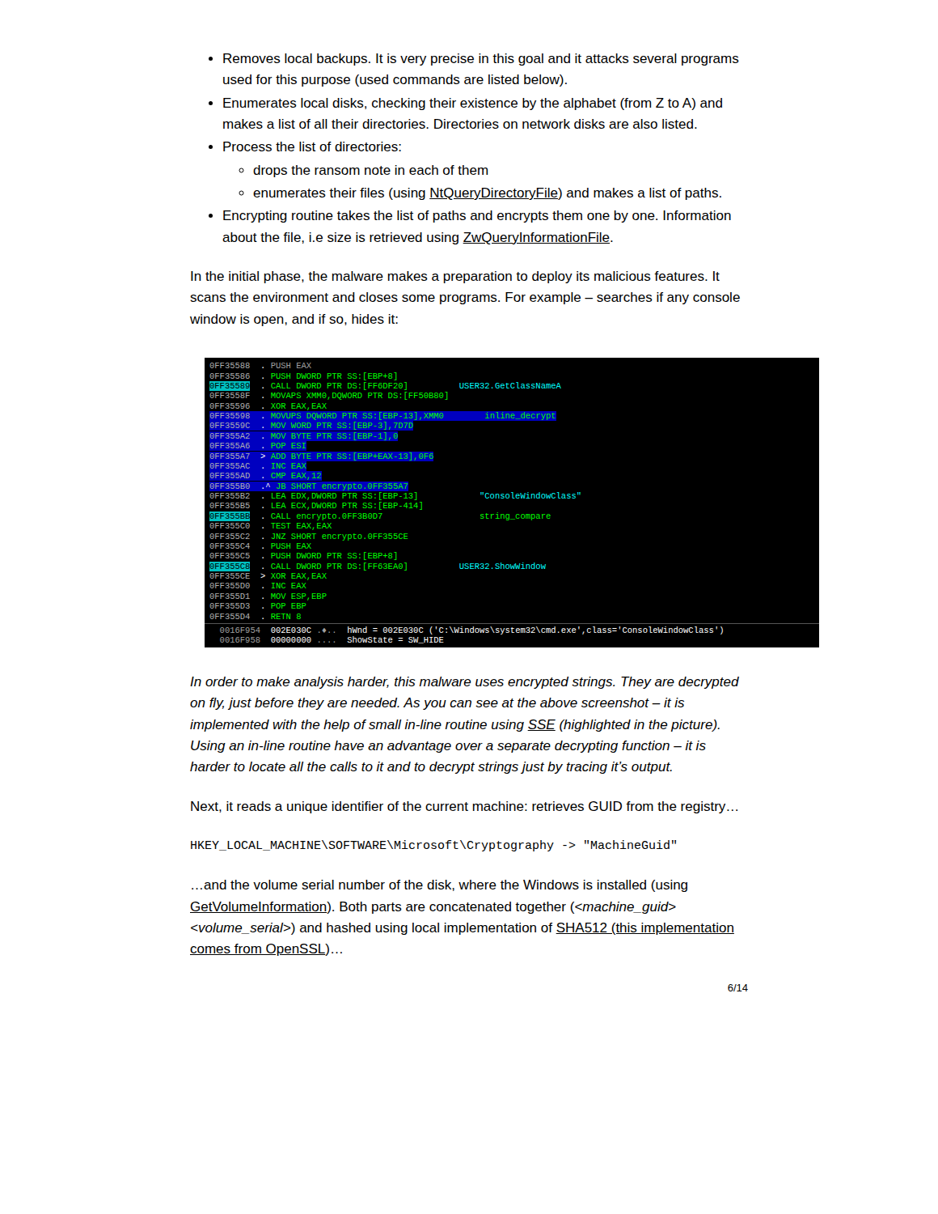Removes local backups. It is very precise in this goal and it attacks several programs used for this purpose (used commands are listed below).
Enumerates local disks, checking their existence by the alphabet (from Z to A) and makes a list of all their directories. Directories on network disks are also listed.
Process the list of directories:
drops the ransom note in each of them
enumerates their files (using NtQueryDirectoryFile) and makes a list of paths.
Encrypting routine takes the list of paths and encrypts them one by one. Information about the file, i.e size is retrieved using ZwQueryInformationFile.
In the initial phase, the malware makes a preparation to deploy its malicious features. It scans the environment and closes some programs. For example – searches if any console window is open, and if so, hides it:
0FF35588 . PUSH EAX 0FF35586 . PUSH DWORD PTR SS:[EBP+8] 0FF35589 . CALL DWORD PTR DS:[FF6DF20] USER32.GetClassNameA 0FF3558F . MOVAPS XMM0,DQWORD PTR DS:[FF50B80] 0FF35596 . XOR EAX,EAX 0FF35598 . MOVUPS DQWORD PTR SS:[EBP-13],XMM0 inline_decrypt 0FF3559C . MOV WORD PTR SS:[EBP-3],7D7D 0FF355A2 . MOV BYTE PTR SS:[EBP-1],00FF355A6 . POP ESI 0FF355A7 > ADD BYTE PTR SS:[EBP+EAX-13],0F60FF355AC . INC EAX 0FF355AD . CMP EAX,120FF355B0 .^ JB SHORT encrypto.0FF355A70FF355B2 . LEA EDX,DWORD PTR SS:[EBP-13] "ConsoleWindowClass"0FF355B5 . LEA ECX,DWORD PTR SS:[EBP-414] 0FF355BB . CALL encrypto.0FF3B0D7 string_compare 0FF355C0 . TEST EAX,EAX 0FF355C2 . JNZ SHORT encrypto.0FF355CE 0FF355C4 . PUSH EAX 0FF355C5 . PUSH DWORD PTR SS:[EBP+8] 0FF355C8 . CALL DWORD PTR DS:[FF63EA0] USER32.ShowWindow 0FF355CE > XOR EAX,EAX 0FF355D0 . INC EAX 0FF355D1 . MOV ESP,EBP 0FF355D3 . POP EBP 0FF355D4 . RETN 8
0016F954 002E030C .♦.. hWnd = 002E030C ('C:\Windows\system32\cmd.exe',class='ConsoleWindowClass') 0016F958 00000000 .... ShowState = SW_HIDE
In order to make analysis harder, this malware uses encrypted strings. They are decrypted on fly, just before they are needed. As you can see at the above screenshot – it is implemented with the help of small in-line routine using SSE (highlighted in the picture). Using an in-line routine have an advantage over a separate decrypting function – it is harder to locate all the calls to it and to decrypt strings just by tracing it’s output.
Next, it reads a unique identifier of the current machine: retrieves GUID from the registry…
HKEY_LOCAL_MACHINE\SOFTWARE\Microsoft\Cryptography -> "MachineGuid"
…and the volume serial number of the disk, where the Windows is installed (using GetVolumeInformation). Both parts are concatenated together (<machine_guid><volume_serial>) and hashed using local implementation of SHA512 (this implementation comes from OpenSSL)…
6/14